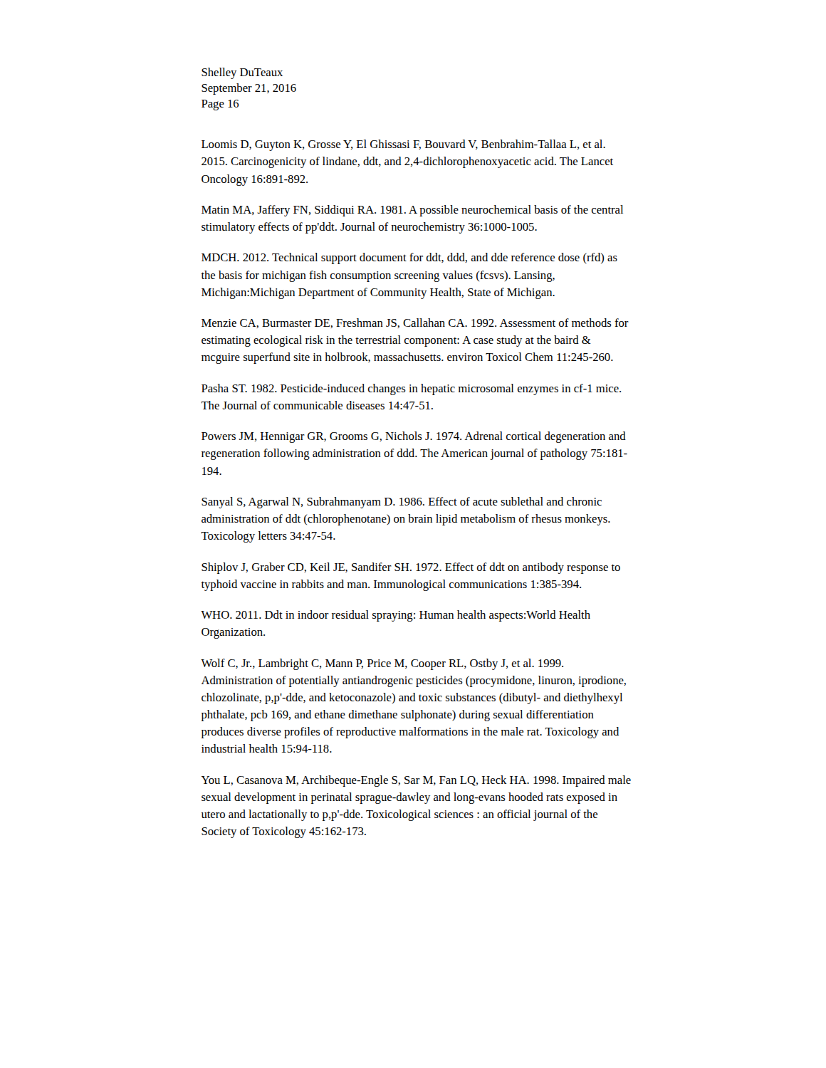Shelley DuTeaux
September 21, 2016
Page 16
Loomis D, Guyton K, Grosse Y, El Ghissasi F, Bouvard V, Benbrahim-Tallaa L, et al. 2015. Carcinogenicity of lindane, ddt, and 2,4-dichlorophenoxyacetic acid. The Lancet Oncology 16:891-892.
Matin MA, Jaffery FN, Siddiqui RA. 1981. A possible neurochemical basis of the central stimulatory effects of pp'ddt. Journal of neurochemistry 36:1000-1005.
MDCH. 2012. Technical support document for ddt, ddd, and dde reference dose (rfd) as the basis for michigan fish consumption screening values (fcsvs). Lansing, Michigan:Michigan Department of Community Health, State of Michigan.
Menzie CA, Burmaster DE, Freshman JS, Callahan CA. 1992. Assessment of methods for estimating ecological risk in the terrestrial component: A case study at the baird & mcguire superfund site in holbrook, massachusetts. environ Toxicol Chem 11:245-260.
Pasha ST. 1982. Pesticide-induced changes in hepatic microsomal enzymes in cf-1 mice. The Journal of communicable diseases 14:47-51.
Powers JM, Hennigar GR, Grooms G, Nichols J. 1974. Adrenal cortical degeneration and regeneration following administration of ddd. The American journal of pathology 75:181-194.
Sanyal S, Agarwal N, Subrahmanyam D. 1986. Effect of acute sublethal and chronic administration of ddt (chlorophenotane) on brain lipid metabolism of rhesus monkeys. Toxicology letters 34:47-54.
Shiplov J, Graber CD, Keil JE, Sandifer SH. 1972. Effect of ddt on antibody response to typhoid vaccine in rabbits and man. Immunological communications 1:385-394.
WHO. 2011. Ddt in indoor residual spraying: Human health aspects:World Health Organization.
Wolf C, Jr., Lambright C, Mann P, Price M, Cooper RL, Ostby J, et al. 1999. Administration of potentially antiandrogenic pesticides (procymidone, linuron, iprodione, chlozolinate, p,p'-dde, and ketoconazole) and toxic substances (dibutyl- and diethylhexyl phthalate, pcb 169, and ethane dimethane sulphonate) during sexual differentiation produces diverse profiles of reproductive malformations in the male rat. Toxicology and industrial health 15:94-118.
You L, Casanova M, Archibeque-Engle S, Sar M, Fan LQ, Heck HA. 1998. Impaired male sexual development in perinatal sprague-dawley and long-evans hooded rats exposed in utero and lactationally to p,p'-dde. Toxicological sciences : an official journal of the Society of Toxicology 45:162-173.